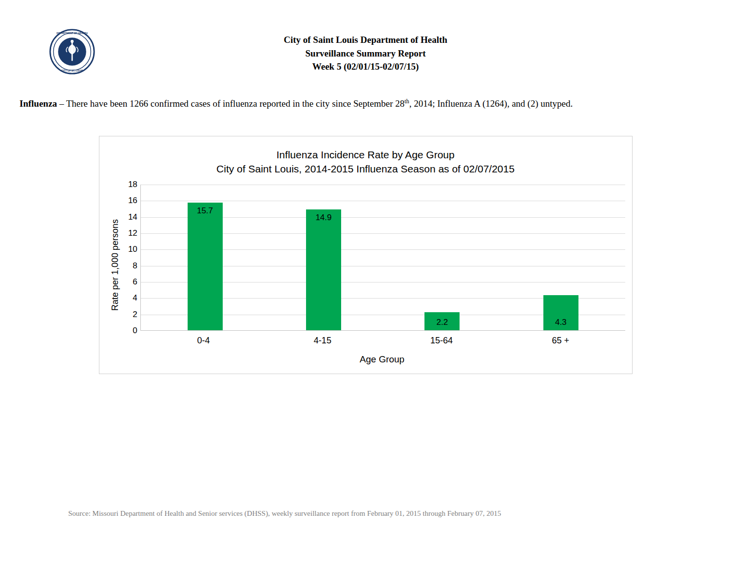DEPARTMENT OF HEALTH CITY OF ST. LOUIS
City of Saint Louis Department of Health
Surveillance Summary Report
Week 5 (02/01/15-02/07/15)
Influenza – There have been 1266 confirmed cases of influenza reported in the city since September 28th, 2014; Influenza A (1264), and (2) untyped.
Influenza Incidence Rate by Age Group
City of Saint Louis, 2014-2015 Influenza Season as of 02/07/2015
Rate per 1,000 persons
18 16 14 12 10 8 6 4 2 0
15.7
14.9
2.2
4.3
0-4
4-15
15-64
65 +
Age Group
Source: Missouri Department of Health and Senior services (DHSS), weekly surveillance report from February 01, 2015 through February 07, 2015